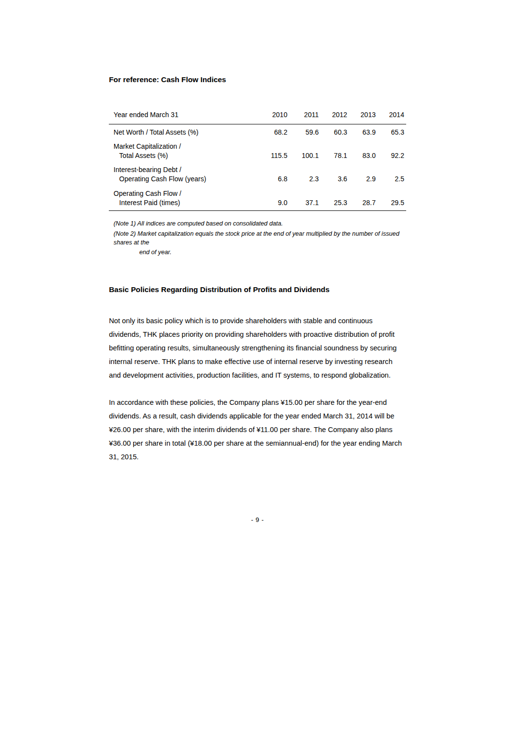For reference: Cash Flow Indices
| Year ended March 31 | 2010 | 2011 | 2012 | 2013 | 2014 |
| --- | --- | --- | --- | --- | --- |
| Net Worth / Total Assets (%) | 68.2 | 59.6 | 60.3 | 63.9 | 65.3 |
| Market Capitalization / Total Assets (%) | 115.5 | 100.1 | 78.1 | 83.0 | 92.2 |
| Interest-bearing Debt / Operating Cash Flow (years) | 6.8 | 2.3 | 3.6 | 2.9 | 2.5 |
| Operating Cash Flow / Interest Paid (times) | 9.0 | 37.1 | 25.3 | 28.7 | 29.5 |
(Note 1) All indices are computed based on consolidated data.
(Note 2) Market capitalization equals the stock price at the end of year multiplied by the number of issued shares at the
end of year.
Basic Policies Regarding Distribution of Profits and Dividends
Not only its basic policy which is to provide shareholders with stable and continuous dividends, THK places priority on providing shareholders with proactive distribution of profit befitting operating results, simultaneously strengthening its financial soundness by securing internal reserve. THK plans to make effective use of internal reserve by investing research and development activities, production facilities, and IT systems, to respond globalization.
In accordance with these policies, the Company plans ¥15.00 per share for the year-end dividends. As a result, cash dividends applicable for the year ended March 31, 2014 will be ¥26.00 per share, with the interim dividends of ¥11.00 per share. The Company also plans ¥36.00 per share in total (¥18.00 per share at the semiannual-end) for the year ending March 31, 2015.
- 9 -